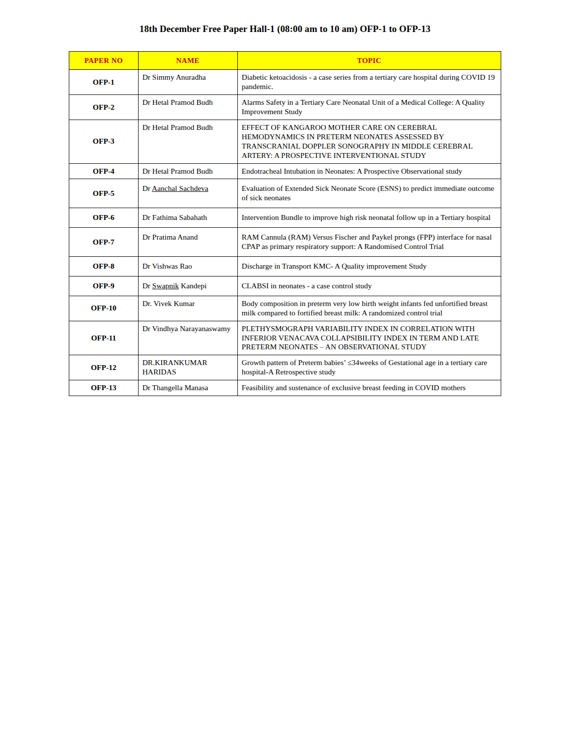18th December Free Paper Hall-1 (08:00 am to 10 am) OFP-1 to OFP-13
| PAPER NO | NAME | TOPIC |
| --- | --- | --- |
| OFP-1 | Dr Simmy Anuradha | Diabetic ketoacidosis - a case series from a tertiary care hospital during COVID 19 pandemic. |
| OFP-2 | Dr Hetal Pramod Budh | Alarms Safety in a Tertiary Care Neonatal Unit of a Medical College: A Quality Improvement Study |
| OFP-3 | Dr Hetal Pramod Budh | EFFECT OF KANGAROO MOTHER CARE ON CEREBRAL HEMODYNAMICS IN PRETERM NEONATES ASSESSED BY TRANSCRANIAL DOPPLER SONOGRAPHY IN MIDDLE CEREBRAL ARTERY: A PROSPECTIVE INTERVENTIONAL STUDY |
| OFP-4 | Dr Hetal Pramod Budh | Endotracheal Intubation in Neonates: A Prospective Observational study |
| OFP-5 | Dr Aanchal Sachdeva | Evaluation of Extended Sick Neonate Score (ESNS) to predict immediate outcome of sick neonates |
| OFP-6 | Dr Fathima Sabahath | Intervention Bundle to improve high risk neonatal follow up in a Tertiary hospital |
| OFP-7 | Dr Pratima Anand | RAM Cannula (RAM) Versus Fischer and Paykel prongs (FPP) interface for nasal CPAP as primary respiratory support: A Randomised Control Trial |
| OFP-8 | Dr Vishwas Rao | Discharge in Transport KMC- A Quality improvement Study |
| OFP-9 | Dr Swapnik Kandepi | CLABSI in neonates - a case control study |
| OFP-10 | Dr. Vivek Kumar | Body composition in preterm very low birth weight infants fed unfortified breast milk compared to fortified breast milk: A randomized control trial |
| OFP-11 | Dr Vindhya Narayanaswamy | PLETHYSMOGRAPH VARIABILITY INDEX IN CORRELATION WITH INFERIOR VENACAVA COLLAPSIBILITY INDEX IN TERM AND LATE PRETERM NEONATES – AN OBSERVATIONAL STUDY |
| OFP-12 | DR.KIRANKUMAR HARIDAS | Growth pattern of Preterm babies’ ≤34weeks of Gestational age in a tertiary care hospital-A Retrospective study |
| OFP-13 | Dr Thangella Manasa | Feasibility and sustenance of exclusive breast feeding in COVID mothers |